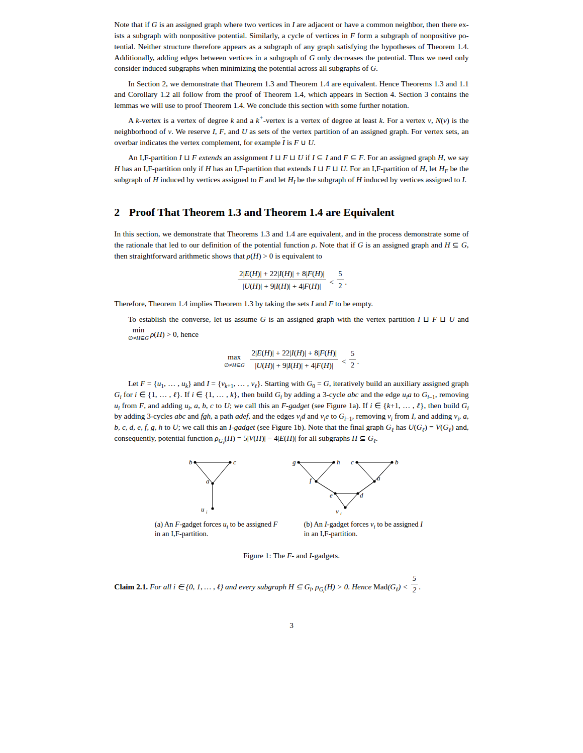Note that if G is an assigned graph where two vertices in I are adjacent or have a common neighbor, then there exists a subgraph with nonpositive potential. Similarly, a cycle of vertices in F form a subgraph of nonpositive potential. Neither structure therefore appears as a subgraph of any graph satisfying the hypotheses of Theorem 1.4. Additionally, adding edges between vertices in a subgraph of G only decreases the potential. Thus we need only consider induced subgraphs when minimizing the potential across all subgraphs of G.
In Section 2, we demonstrate that Theorem 1.3 and Theorem 1.4 are equivalent. Hence Theorems 1.3 and 1.1 and Corollary 1.2 all follow from the proof of Theorem 1.4, which appears in Section 4. Section 3 contains the lemmas we will use to proof Theorem 1.4. We conclude this section with some further notation.
A k-vertex is a vertex of degree k and a k+-vertex is a vertex of degree at least k. For a vertex v, N(v) is the neighborhood of v. We reserve I, F, and U as sets of the vertex partition of an assigned graph. For vertex sets, an overbar indicates the vertex complement, for example I is F ∪ U.
An I,F-partition I ⊔ F extends an assignment I ⊔ F ⊔ U if I ⊆ I and F ⊆ F. For an assigned graph H, we say H has an I,F-partition only if H has an I,F-partition that extends I ⊔ F ⊔ U. For an I,F-partition of H, let HF be the subgraph of H induced by vertices assigned to F and let HI be the subgraph of H induced by vertices assigned to I.
2 Proof That Theorem 1.3 and Theorem 1.4 are Equivalent
In this section, we demonstrate that Theorems 1.3 and 1.4 are equivalent, and in the process demonstrate some of the rationale that led to our definition of the potential function ρ. Note that if G is an assigned graph and H ⊆ G, then straightforward arithmetic shows that ρ(H) > 0 is equivalent to
2|E(H)| + 22|I(H)| + 8|F(H)| |U(H)| + 9|I(H)| + 4|F(H)| < 5 2 .
Therefore, Theorem 1.4 implies Theorem 1.3 by taking the sets I and F to be empty.
To establish the converse, let us assume G is an assigned graph with the vertex partition I ⊔ F ⊔ U and min∅≠H⊆G ρ(H) > 0, hence
max∅≠H⊆G 2|E(H)| + 22|I(H)| + 8|F(H)| |U(H)| + 9|I(H)| + 4|F(H)| < 5 2 .
Let F = {u1, … , uk} and I = {vk+1, … , vℓ}. Starting with G0 = G, iteratively build an auxiliary assigned graph Gi for i ∈ {1, … , ℓ}. If i ∈ {1, … , k}, then build Gi by adding a 3-cycle abc and the edge uia to Gi−1, removing ui from F, and adding ui, a, b, c to U; we call this an F-gadget (see Figure 1a). If i ∈ {k+1, … , ℓ}, then build Gi by adding 3-cycles abc and fgh, a path adef, and the edges vid and vie to Gi−1, removing vi from I, and adding vi, a, b, c, d, e, f, g, h to U; we call this an I-gadget (see Figure 1b). Note that the final graph Gℓ has U(Gℓ) = V(Gℓ) and, consequently, potential function ρGℓ(H) = 5|V(H)| − 4|E(H)| for all subgraphs H ⊆ Gℓ.
b c a u i g h f c b a e d v i
(a) An F-gadget forces ui to be assigned F in an I,F-partition.
(b) An I-gadget forces vi to be assigned I in an I,F-partition.
Figure 1: The F- and I-gadgets.
Claim 2.1. For all i ∈ {0, 1, … , ℓ} and every subgraph H ⊆ Gi, ρGi(H) > 0. Hence Mad(Gℓ) < 52.
3